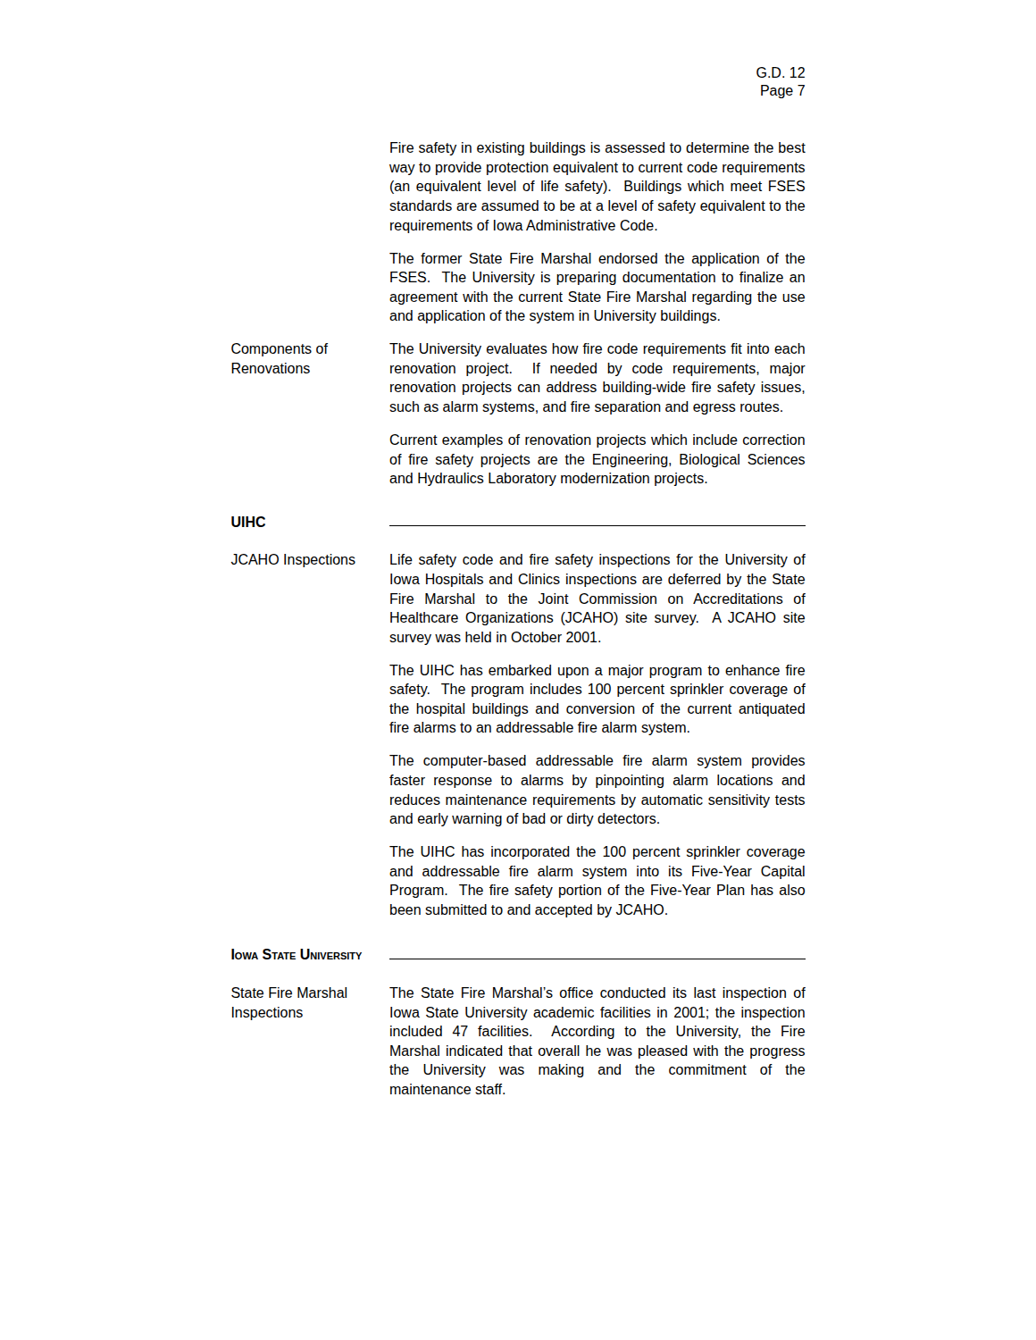G.D. 12
Page 7
Fire safety in existing buildings is assessed to determine the best way to provide protection equivalent to current code requirements (an equivalent level of life safety). Buildings which meet FSES standards are assumed to be at a level of safety equivalent to the requirements of Iowa Administrative Code.
The former State Fire Marshal endorsed the application of the FSES. The University is preparing documentation to finalize an agreement with the current State Fire Marshal regarding the use and application of the system in University buildings.
Components of Renovations
The University evaluates how fire code requirements fit into each renovation project. If needed by code requirements, major renovation projects can address building-wide fire safety issues, such as alarm systems, and fire separation and egress routes.
Current examples of renovation projects which include correction of fire safety projects are the Engineering, Biological Sciences and Hydraulics Laboratory modernization projects.
UIHC
JCAHO Inspections
Life safety code and fire safety inspections for the University of Iowa Hospitals and Clinics inspections are deferred by the State Fire Marshal to the Joint Commission on Accreditations of Healthcare Organizations (JCAHO) site survey. A JCAHO site survey was held in October 2001.
The UIHC has embarked upon a major program to enhance fire safety. The program includes 100 percent sprinkler coverage of the hospital buildings and conversion of the current antiquated fire alarms to an addressable fire alarm system.
The computer-based addressable fire alarm system provides faster response to alarms by pinpointing alarm locations and reduces maintenance requirements by automatic sensitivity tests and early warning of bad or dirty detectors.
The UIHC has incorporated the 100 percent sprinkler coverage and addressable fire alarm system into its Five-Year Capital Program. The fire safety portion of the Five-Year Plan has also been submitted to and accepted by JCAHO.
Iowa State University
State Fire Marshal Inspections
The State Fire Marshal’s office conducted its last inspection of Iowa State University academic facilities in 2001; the inspection included 47 facilities. According to the University, the Fire Marshal indicated that overall he was pleased with the progress the University was making and the commitment of the maintenance staff.